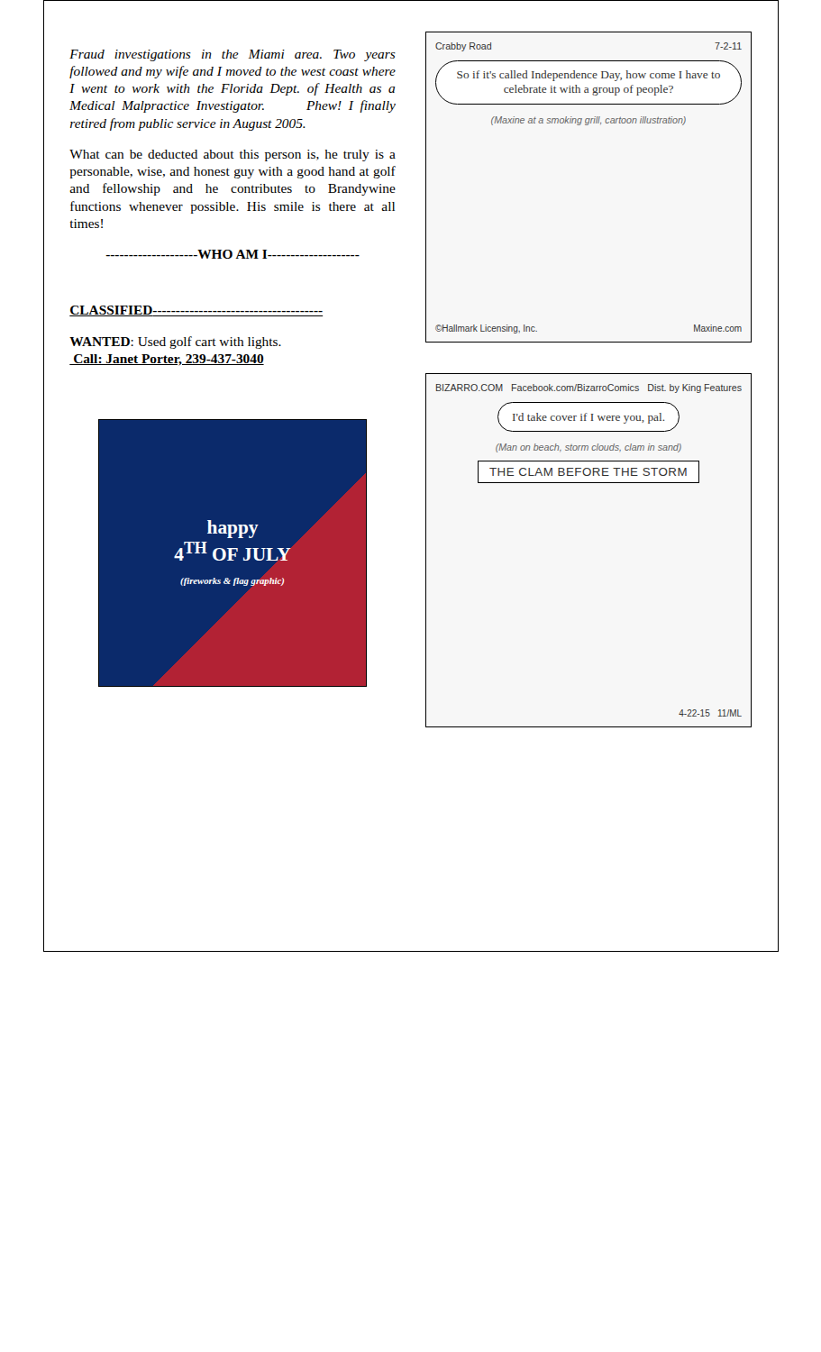Fraud investigations in the Miami area. Two years followed and my wife and I moved to the west coast where I went to work with the Florida Dept. of Health as a Medical Malpractice Investigator. Phew! I finally retired from public service in August 2005.
What can be deducted about this person is, he truly is a personable, wise, and honest guy with a good hand at golf and fellowship and he contributes to Brandywine functions whenever possible. His smile is there at all times!
--------------------WHO AM I--------------------
CLASSIFIED-------------------------------------
WANTED: Used golf cart with lights.
Call: Janet Porter, 239-437-3040
happy
4TH OF JULY
(fireworks & flag graphic)
Crabby Road 7-2-11
So if it's called Independence Day, how come I have to celebrate it with a group of people?
(Maxine at a smoking grill, cartoon illustration)
©Hallmark Licensing, Inc. Maxine.com
BIZARRO.COM Facebook.com/BizarroComics Dist. by King Features
I'd take cover if I were you, pal.
(Man on beach, storm clouds, clam in sand)
THE CLAM BEFORE THE STORM
4-22-15 11/ML